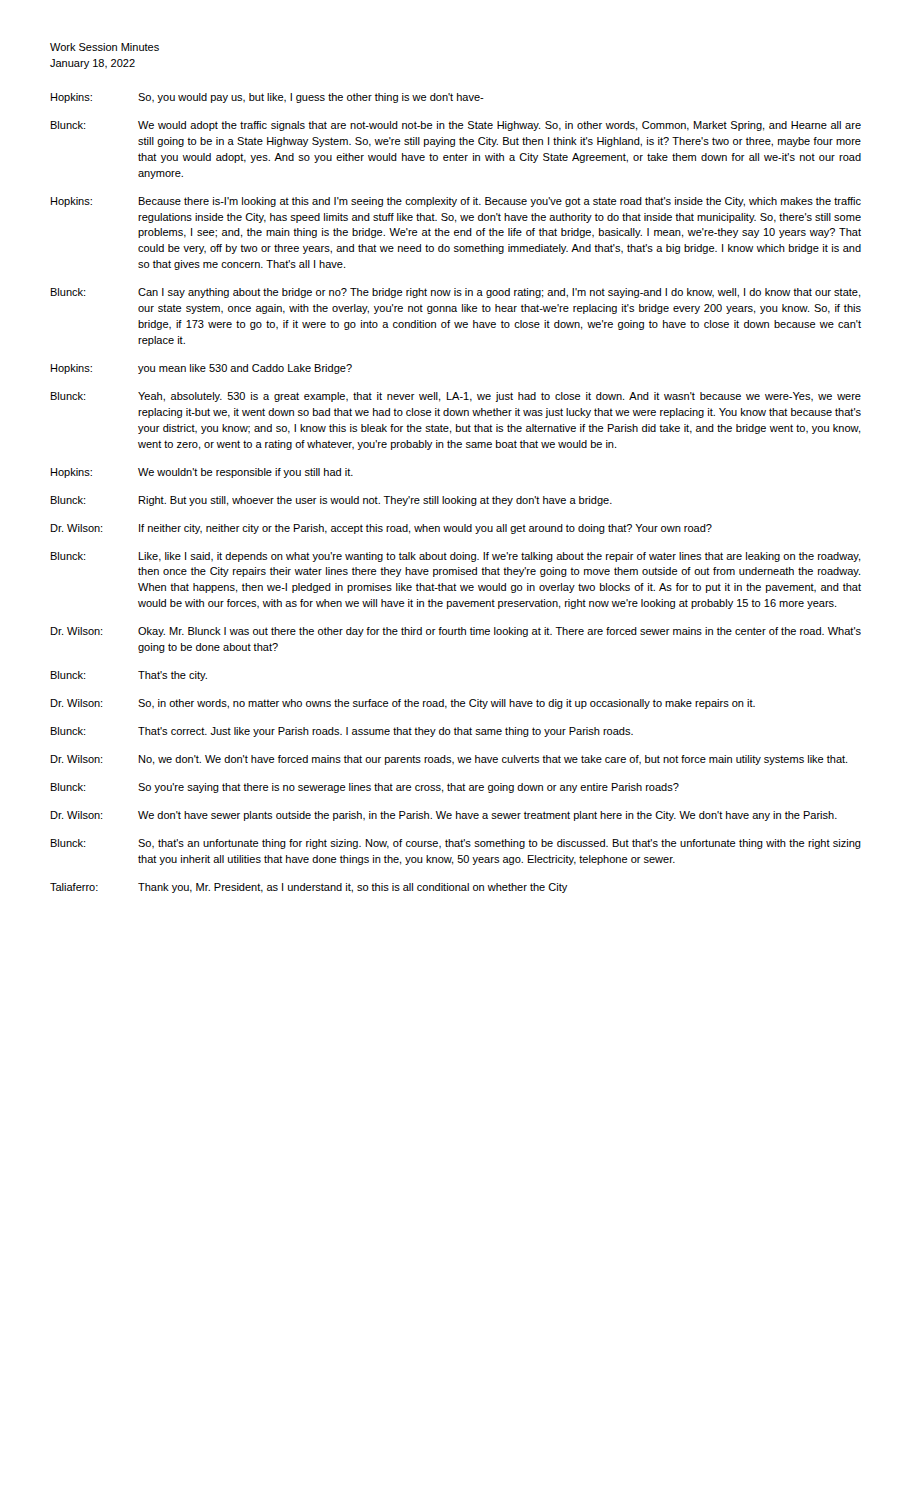Work Session Minutes
January 18, 2022
| Hopkins: | So, you would pay us, but like, I guess the other thing is we don't have- |
| Blunck: | We would adopt the traffic signals that are not-would not-be in the State Highway. So, in other words, Common, Market Spring, and Hearne all are still going to be in a State Highway System. So, we're still paying the City. But then I think it's Highland, is it? There's two or three, maybe four more that you would adopt, yes. And so you either would have to enter in with a City State Agreement, or take them down for all we-it's not our road anymore. |
| Hopkins: | Because there is-I'm looking at this and I'm seeing the complexity of it. Because you've got a state road that's inside the City, which makes the traffic regulations inside the City, has speed limits and stuff like that. So, we don't have the authority to do that inside that municipality. So, there's still some problems, I see; and, the main thing is the bridge. We're at the end of the life of that bridge, basically. I mean, we're-they say 10 years way? That could be very, off by two or three years, and that we need to do something immediately. And that's, that's a big bridge. I know which bridge it is and so that gives me concern. That's all I have. |
| Blunck: | Can I say anything about the bridge or no? The bridge right now is in a good rating; and, I'm not saying-and I do know, well, I do know that our state, our state system, once again, with the overlay, you're not gonna like to hear that-we're replacing it's bridge every 200 years, you know. So, if this bridge, if 173 were to go to, if it were to go into a condition of we have to close it down, we're going to have to close it down because we can't replace it. |
| Hopkins: | you mean like 530 and Caddo Lake Bridge? |
| Blunck: | Yeah, absolutely. 530 is a great example, that it never well, LA-1, we just had to close it down. And it wasn't because we were-Yes, we were replacing it-but we, it went down so bad that we had to close it down whether it was just lucky that we were replacing it. You know that because that's your district, you know; and so, I know this is bleak for the state, but that is the alternative if the Parish did take it, and the bridge went to, you know, went to zero, or went to a rating of whatever, you're probably in the same boat that we would be in. |
| Hopkins: | We wouldn't be responsible if you still had it. |
| Blunck: | Right. But you still, whoever the user is would not. They're still looking at they don't have a bridge. |
| Dr. Wilson: | If neither city, neither city or the Parish, accept this road, when would you all get around to doing that? Your own road? |
| Blunck: | Like, like I said, it depends on what you're wanting to talk about doing. If we're talking about the repair of water lines that are leaking on the roadway, then once the City repairs their water lines there they have promised that they're going to move them outside of out from underneath the roadway. When that happens, then we-I pledged in promises like that-that we would go in overlay two blocks of it. As for to put it in the pavement, and that would be with our forces, with as for when we will have it in the pavement preservation, right now we're looking at probably 15 to 16 more years. |
| Dr. Wilson: | Okay. Mr. Blunck I was out there the other day for the third or fourth time looking at it. There are forced sewer mains in the center of the road. What's going to be done about that? |
| Blunck: | That's the city. |
| Dr. Wilson: | So, in other words, no matter who owns the surface of the road, the City will have to dig it up occasionally to make repairs on it. |
| Blunck: | That's correct. Just like your Parish roads. I assume that they do that same thing to your Parish roads. |
| Dr. Wilson: | No, we don't. We don't have forced mains that our parents roads, we have culverts that we take care of, but not force main utility systems like that. |
| Blunck: | So you're saying that there is no sewerage lines that are cross, that are going down or any entire Parish roads? |
| Dr. Wilson: | We don't have sewer plants outside the parish, in the Parish. We have a sewer treatment plant here in the City. We don't have any in the Parish. |
| Blunck: | So, that's an unfortunate thing for right sizing. Now, of course, that's something to be discussed. But that's the unfortunate thing with the right sizing that you inherit all utilities that have done things in the, you know, 50 years ago. Electricity, telephone or sewer. |
| Taliaferro: | Thank you, Mr. President, as I understand it, so this is all conditional on whether the City |